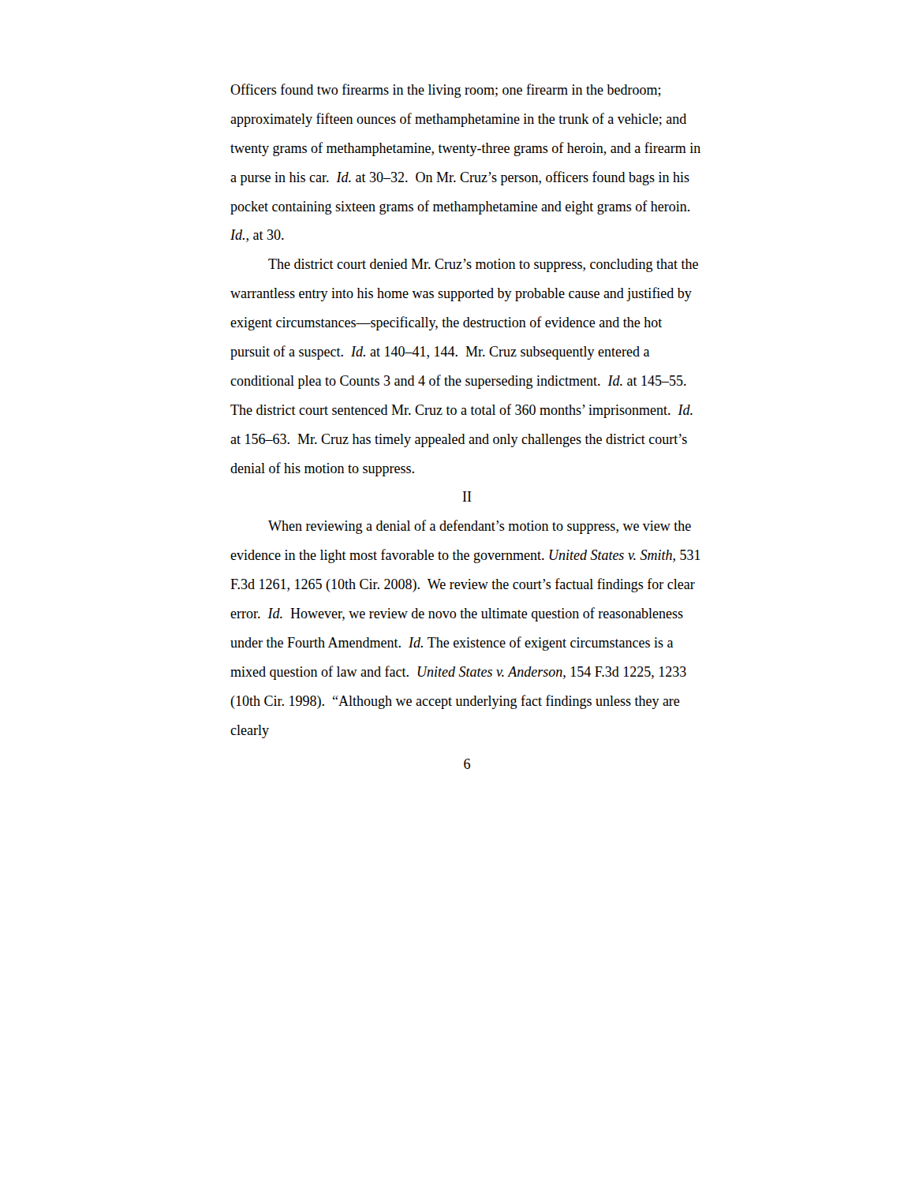Officers found two firearms in the living room; one firearm in the bedroom; approximately fifteen ounces of methamphetamine in the trunk of a vehicle; and twenty grams of methamphetamine, twenty-three grams of heroin, and a firearm in a purse in his car. Id. at 30–32. On Mr. Cruz’s person, officers found bags in his pocket containing sixteen grams of methamphetamine and eight grams of heroin. Id., at 30.
The district court denied Mr. Cruz’s motion to suppress, concluding that the warrantless entry into his home was supported by probable cause and justified by exigent circumstances—specifically, the destruction of evidence and the hot pursuit of a suspect. Id. at 140–41, 144. Mr. Cruz subsequently entered a conditional plea to Counts 3 and 4 of the superseding indictment. Id. at 145–55. The district court sentenced Mr. Cruz to a total of 360 months’ imprisonment. Id. at 156–63. Mr. Cruz has timely appealed and only challenges the district court’s denial of his motion to suppress.
II
When reviewing a denial of a defendant’s motion to suppress, we view the evidence in the light most favorable to the government. United States v. Smith, 531 F.3d 1261, 1265 (10th Cir. 2008). We review the court’s factual findings for clear error. Id. However, we review de novo the ultimate question of reasonableness under the Fourth Amendment. Id. The existence of exigent circumstances is a mixed question of law and fact. United States v. Anderson, 154 F.3d 1225, 1233 (10th Cir. 1998). “Although we accept underlying fact findings unless they are clearly
6